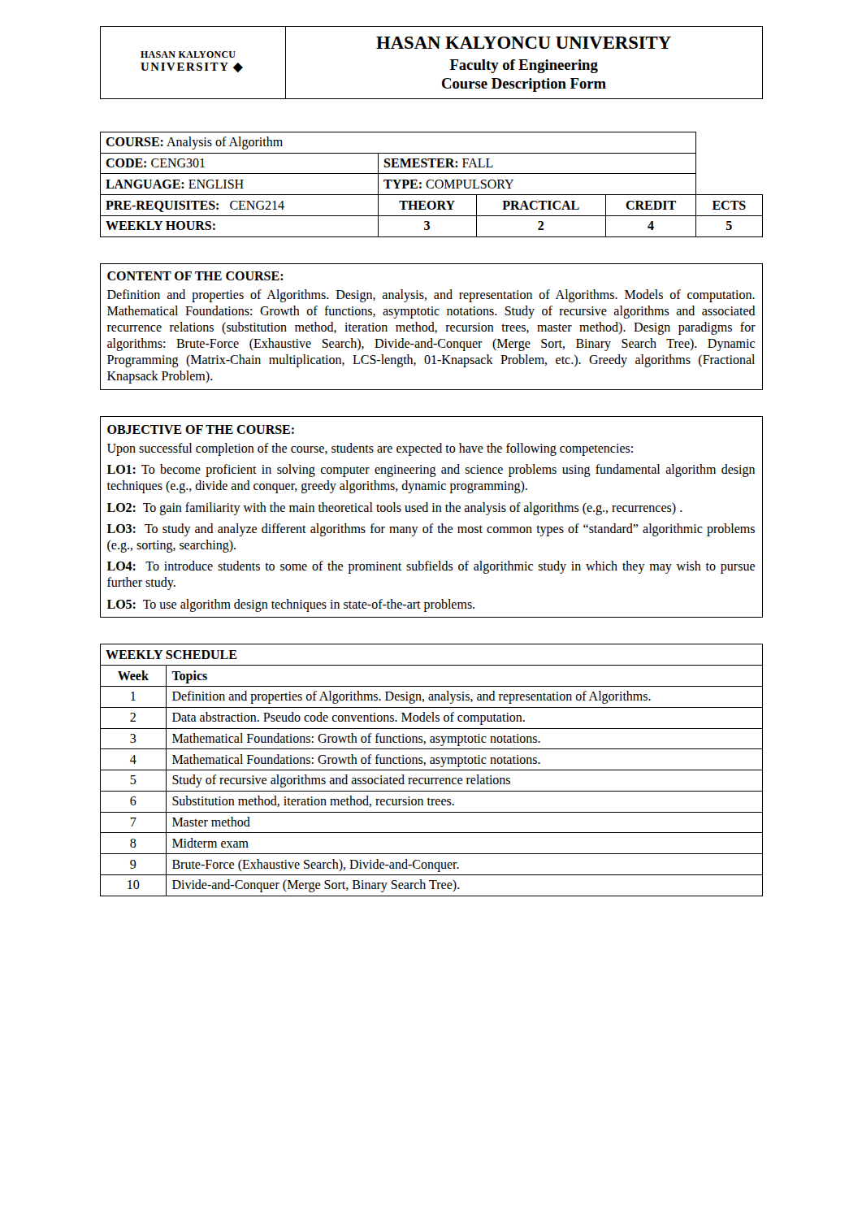| HASAN KALYONCU UNIVERSITY ◆ | HASAN KALYONCU UNIVERSITY Faculty of Engineering Course Description Form |
| COURSE: Analysis of Algorithm |
| CODE: CENG301 | SEMESTER: FALL |
| LANGUAGE: ENGLISH | TYPE: COMPULSORY |
| PRE-REQUISITES: CENG214 | THEORY | PRACTICAL | CREDIT | ECTS |
| WEEKLY HOURS: | 3 | 2 | 4 | 5 |
Content of the course:
Definition and properties of Algorithms. Design, analysis, and representation of Algorithms. Models of computation. Mathematical Foundations: Growth of functions, asymptotic notations. Study of recursive algorithms and associated recurrence relations (substitution method, iteration method, recursion trees, master method). Design paradigms for algorithms: Brute-Force (Exhaustive Search), Divide-and-Conquer (Merge Sort, Binary Search Tree). Dynamic Programming (Matrix-Chain multiplication, LCS-length, 01-Knapsack Problem, etc.). Greedy algorithms (Fractional Knapsack Problem).
Objective of the course:
Upon successful completion of the course, students are expected to have the following competencies:
LO1: To become proficient in solving computer engineering and science problems using fundamental algorithm design techniques (e.g., divide and conquer, greedy algorithms, dynamic programming).
LO2: To gain familiarity with the main theoretical tools used in the analysis of algorithms (e.g., recurrences) .
LO3: To study and analyze different algorithms for many of the most common types of “standard” algorithmic problems (e.g., sorting, searching).
LO4: To introduce students to some of the prominent subfields of algorithmic study in which they may wish to pursue further study.
LO5: To use algorithm design techniques in state-of-the-art problems.
Weekly schedule
| Week | Topics |
| --- | --- |
| 1 | Definition and properties of Algorithms. Design, analysis, and representation of Algorithms. |
| 2 | Data abstraction. Pseudo code conventions. Models of computation. |
| 3 | Mathematical Foundations: Growth of functions, asymptotic notations. |
| 4 | Mathematical Foundations: Growth of functions, asymptotic notations. |
| 5 | Study of recursive algorithms and associated recurrence relations |
| 6 | Substitution method, iteration method, recursion trees. |
| 7 | Master method |
| 8 | Midterm exam |
| 9 | Brute-Force (Exhaustive Search), Divide-and-Conquer. |
| 10 | Divide-and-Conquer (Merge Sort, Binary Search Tree). |